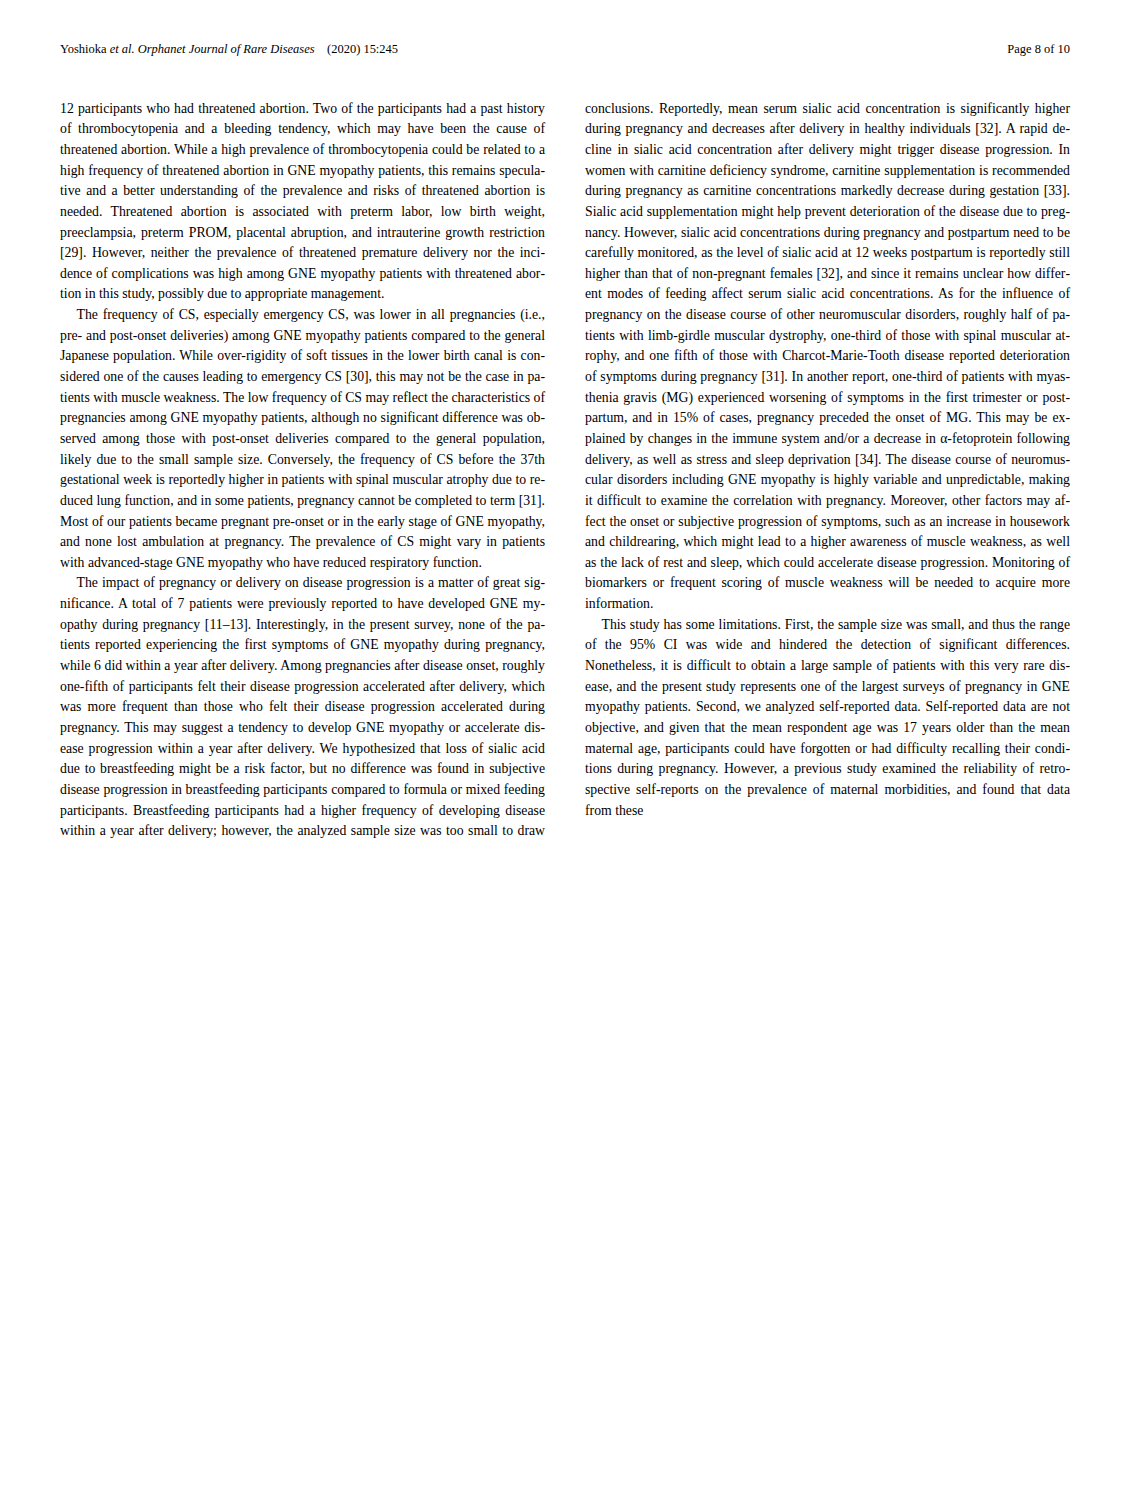Yoshioka et al. Orphanet Journal of Rare Diseases (2020) 15:245
Page 8 of 10
12 participants who had threatened abortion. Two of the participants had a past history of thrombocytopenia and a bleeding tendency, which may have been the cause of threatened abortion. While a high prevalence of thrombocytopenia could be related to a high frequency of threatened abortion in GNE myopathy patients, this remains speculative and a better understanding of the prevalence and risks of threatened abortion is needed. Threatened abortion is associated with preterm labor, low birth weight, preeclampsia, preterm PROM, placental abruption, and intrauterine growth restriction [29]. However, neither the prevalence of threatened premature delivery nor the incidence of complications was high among GNE myopathy patients with threatened abortion in this study, possibly due to appropriate management.
The frequency of CS, especially emergency CS, was lower in all pregnancies (i.e., pre- and post-onset deliveries) among GNE myopathy patients compared to the general Japanese population. While over-rigidity of soft tissues in the lower birth canal is considered one of the causes leading to emergency CS [30], this may not be the case in patients with muscle weakness. The low frequency of CS may reflect the characteristics of pregnancies among GNE myopathy patients, although no significant difference was observed among those with post-onset deliveries compared to the general population, likely due to the small sample size. Conversely, the frequency of CS before the 37th gestational week is reportedly higher in patients with spinal muscular atrophy due to reduced lung function, and in some patients, pregnancy cannot be completed to term [31]. Most of our patients became pregnant pre-onset or in the early stage of GNE myopathy, and none lost ambulation at pregnancy. The prevalence of CS might vary in patients with advanced-stage GNE myopathy who have reduced respiratory function.
The impact of pregnancy or delivery on disease progression is a matter of great significance. A total of 7 patients were previously reported to have developed GNE myopathy during pregnancy [11–13]. Interestingly, in the present survey, none of the patients reported experiencing the first symptoms of GNE myopathy during pregnancy, while 6 did within a year after delivery. Among pregnancies after disease onset, roughly one-fifth of participants felt their disease progression accelerated after delivery, which was more frequent than those who felt their disease progression accelerated during pregnancy. This may suggest a tendency to develop GNE myopathy or accelerate disease progression within a year after delivery. We hypothesized that loss of sialic acid due to breastfeeding might be a risk factor, but no difference was found in subjective disease progression in breastfeeding participants compared to formula or mixed feeding participants. Breastfeeding participants had a higher frequency of developing disease within a year after delivery; however, the analyzed sample size was too small to draw conclusions. Reportedly, mean serum sialic acid concentration is significantly higher during pregnancy and decreases after delivery in healthy individuals [32]. A rapid decline in sialic acid concentration after delivery might trigger disease progression. In women with carnitine deficiency syndrome, carnitine supplementation is recommended during pregnancy as carnitine concentrations markedly decrease during gestation [33]. Sialic acid supplementation might help prevent deterioration of the disease due to pregnancy. However, sialic acid concentrations during pregnancy and postpartum need to be carefully monitored, as the level of sialic acid at 12 weeks postpartum is reportedly still higher than that of non-pregnant females [32], and since it remains unclear how different modes of feeding affect serum sialic acid concentrations. As for the influence of pregnancy on the disease course of other neuromuscular disorders, roughly half of patients with limb-girdle muscular dystrophy, one-third of those with spinal muscular atrophy, and one fifth of those with Charcot-Marie-Tooth disease reported deterioration of symptoms during pregnancy [31]. In another report, one-third of patients with myasthenia gravis (MG) experienced worsening of symptoms in the first trimester or postpartum, and in 15% of cases, pregnancy preceded the onset of MG. This may be explained by changes in the immune system and/or a decrease in α-fetoprotein following delivery, as well as stress and sleep deprivation [34]. The disease course of neuromuscular disorders including GNE myopathy is highly variable and unpredictable, making it difficult to examine the correlation with pregnancy. Moreover, other factors may affect the onset or subjective progression of symptoms, such as an increase in housework and childrearing, which might lead to a higher awareness of muscle weakness, as well as the lack of rest and sleep, which could accelerate disease progression. Monitoring of biomarkers or frequent scoring of muscle weakness will be needed to acquire more information.
This study has some limitations. First, the sample size was small, and thus the range of the 95% CI was wide and hindered the detection of significant differences. Nonetheless, it is difficult to obtain a large sample of patients with this very rare disease, and the present study represents one of the largest surveys of pregnancy in GNE myopathy patients. Second, we analyzed self-reported data. Self-reported data are not objective, and given that the mean respondent age was 17 years older than the mean maternal age, participants could have forgotten or had difficulty recalling their conditions during pregnancy. However, a previous study examined the reliability of retrospective self-reports on the prevalence of maternal morbidities, and found that data from these